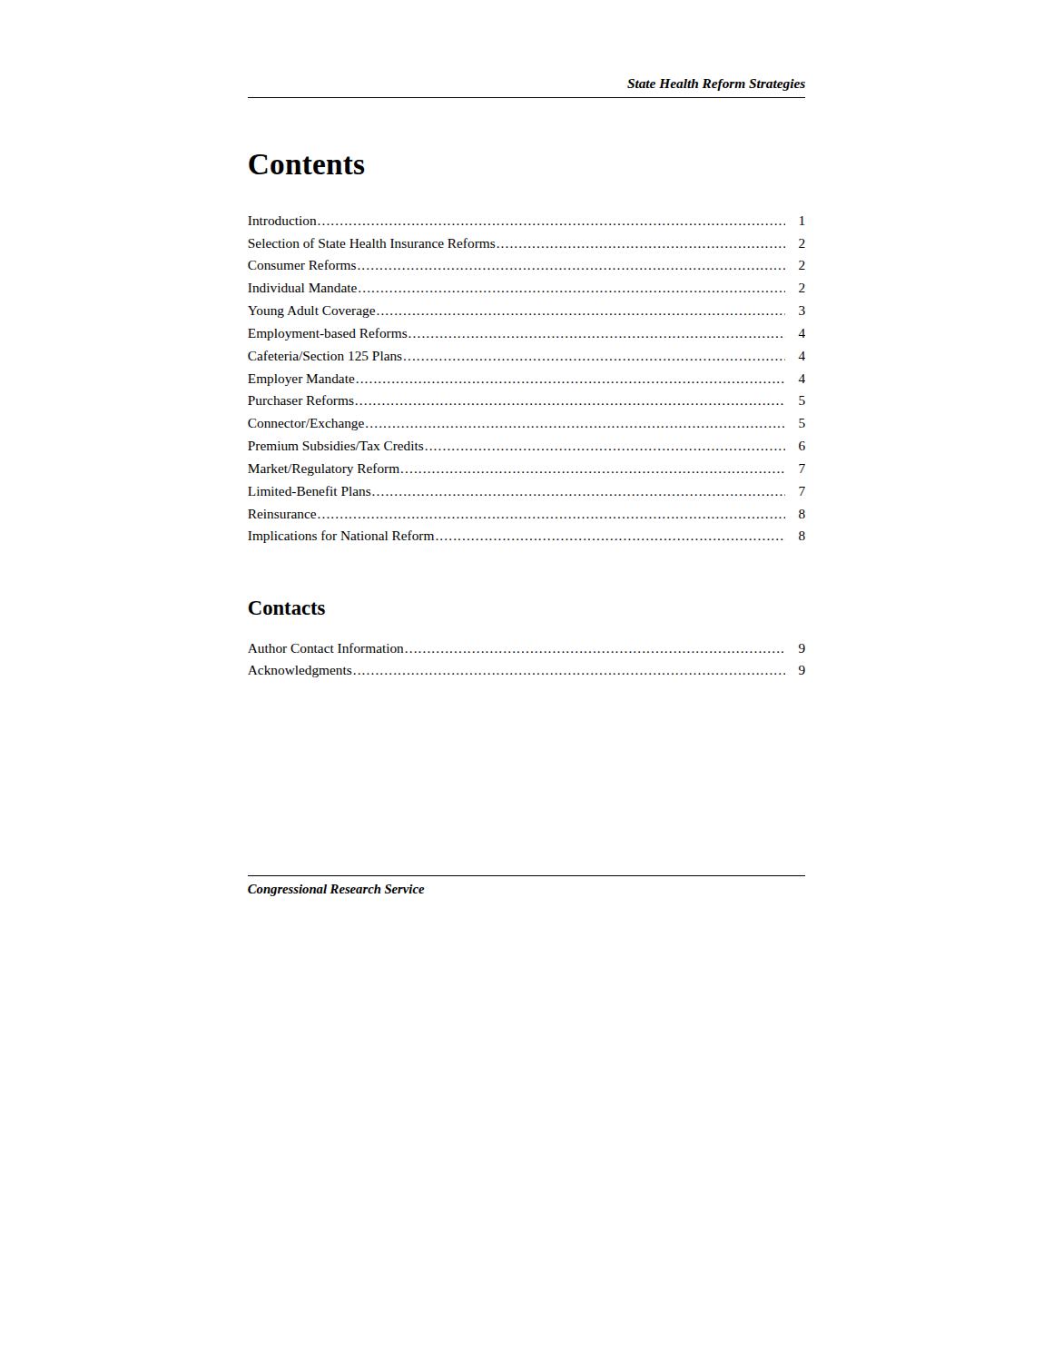State Health Reform Strategies
Contents
Introduction........................................................................................................................... 1
Selection of State Health Insurance Reforms.............................................................................. 2
Consumer Reforms.................................................................................................................. 2
Individual Mandate.......................................................................................................... 2
Young Adult Coverage................................................................................................... 3
Employment-based Reforms.................................................................................................... 4
Cafeteria/Section 125 Plans.............................................................................................. 4
Employer Mandate......................................................................................................... 4
Purchaser Reforms................................................................................................................... 5
Connector/Exchange....................................................................................................... 5
Premium Subsidies/Tax Credits....................................................................................... 6
Market/Regulatory Reform..................................................................................................... 7
Limited-Benefit Plans..................................................................................................... 7
Reinsurance.................................................................................................................. 8
Implications for National Reform................................................................................................. 8
Contacts
Author Contact Information......................................................................................................... 9
Acknowledgments....................................................................................................................... 9
Congressional Research Service